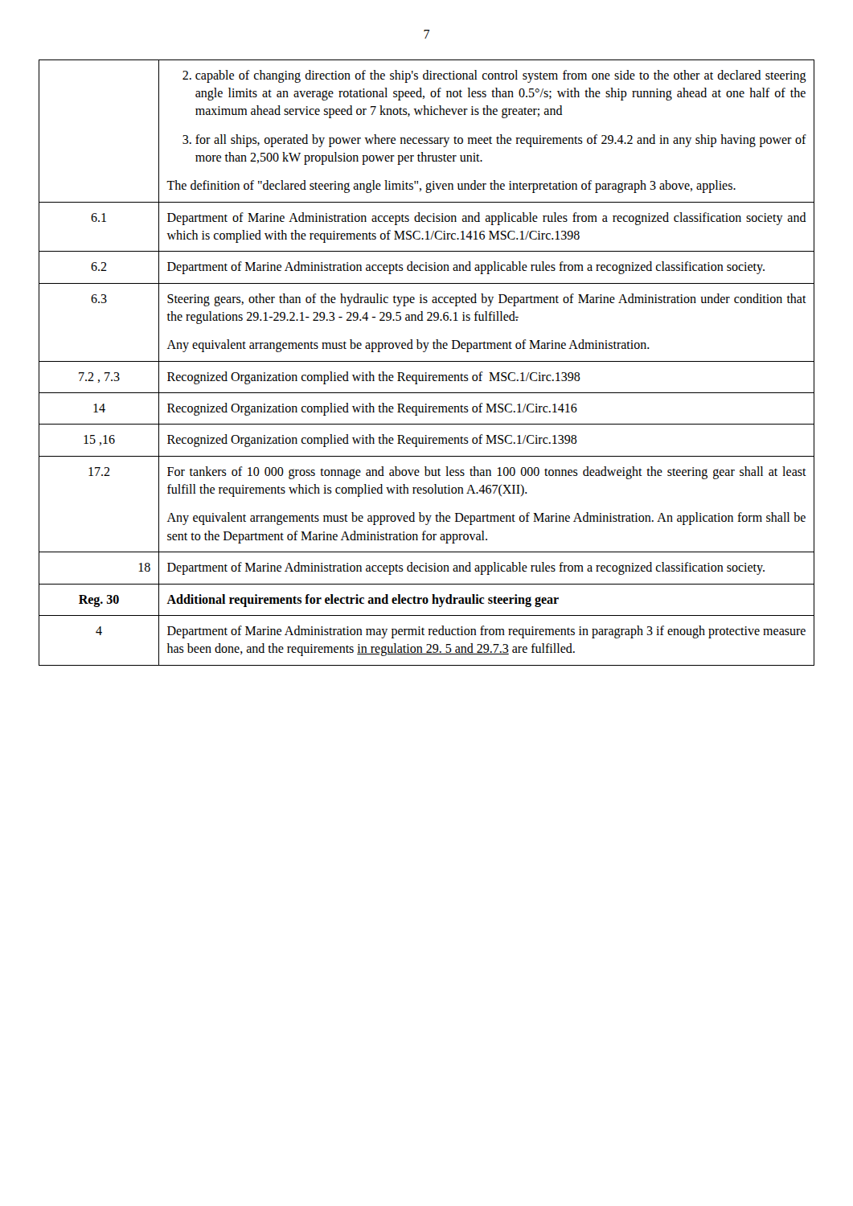7
| | capable of changing direction of the ship's directional control system from one side to the other at declared steering angle limits at an average rotational speed, of not less than 0.5°/s; with the ship running ahead at one half of the maximum ahead service speed or 7 knots, whichever is the greater; and for all ships, operated by power where necessary to meet the requirements of 29.4.2 and in any ship having power of more than 2,500 kW propulsion power per thruster unit. The definition of "declared steering angle limits", given under the interpretation of paragraph 3 above, applies. |
| 6.1 | Department of Marine Administration accepts decision and applicable rules from a recognized classification society and which is complied with the requirements of MSC.1/Circ.1416 MSC.1/Circ.1398 |
| 6.2 | Department of Marine Administration accepts decision and applicable rules from a recognized classification society. |
| 6.3 | Steering gears, other than of the hydraulic type is accepted by Department of Marine Administration under condition that the regulations 29.1-29.2.1- 29.3 - 29.4 - 29.5 and 29.6.1 is fulfilled . Any equivalent arrangements must be approved by the Department of Marine Administration. |
| 7.2 , 7.3 | Recognized Organization complied with the Requirements of MSC.1/Circ.1398 |
| 14 | Recognized Organization complied with the Requirements of MSC.1/Circ.1416 |
| 15 ,16 | Recognized Organization complied with the Requirements of MSC.1/Circ.1398 |
| 17.2 | For tankers of 10 000 gross tonnage and above but less than 100 000 tonnes deadweight the steering gear shall at least fulfill the requirements which is complied with resolution A.467(XII). Any equivalent arrangements must be approved by the Department of Marine Administration. An application form shall be sent to the Department of Marine Administration for approval. |
| 18 | Department of Marine Administration accepts decision and applicable rules from a recognized classification society. |
| Reg. 30 | Additional requirements for electric and electro hydraulic steering gear |
| 4 | Department of Marine Administration may permit reduction from requirements in paragraph 3 if enough protective measure has been done, and the requirements in regulation 29. 5 and 29.7.3 are fulfilled. |